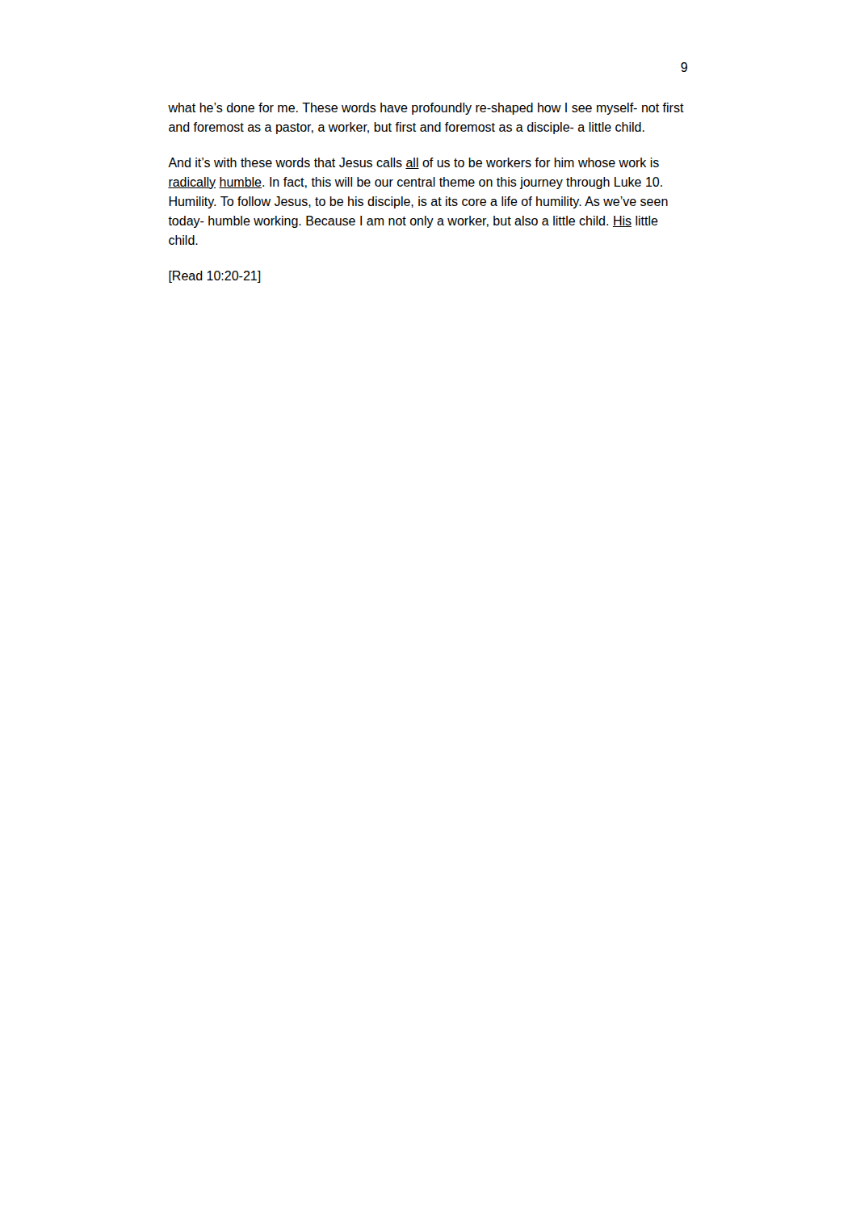9
what he’s done for me. These words have profoundly re-shaped how I see myself- not first and foremost as a pastor, a worker, but first and foremost as a disciple- a little child.
And it’s with these words that Jesus calls all of us to be workers for him whose work is radically humble. In fact, this will be our central theme on this journey through Luke 10. Humility. To follow Jesus, to be his disciple, is at its core a life of humility. As we’ve seen today- humble working. Because I am not only a worker, but also a little child. His little child.
[Read 10:20-21]